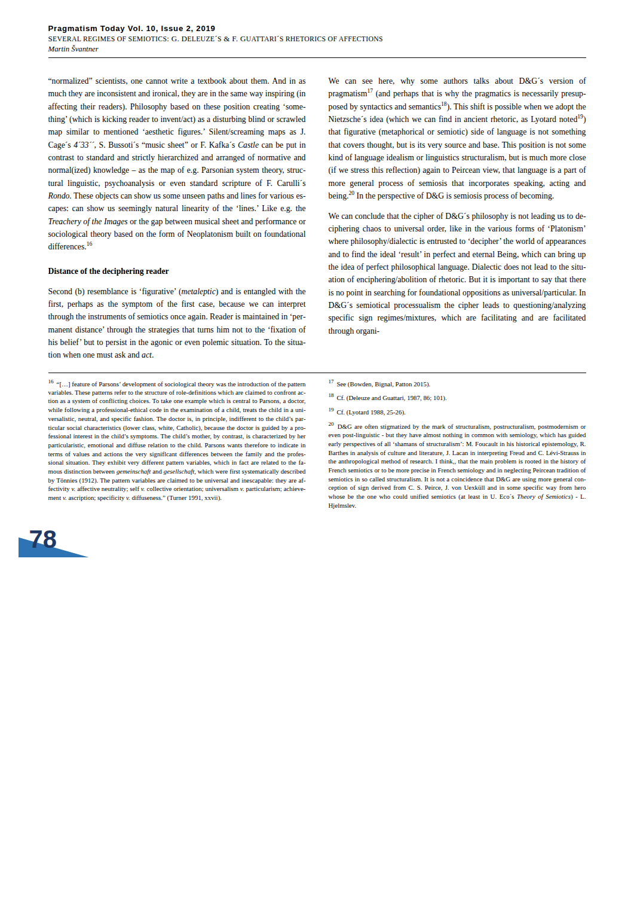Pragmatism Today Vol. 10, Issue 2, 2019
SEVERAL REGIMES OF SEMIOTICS: G. DELEUZE´S & F. GUATTARI´S RHETORICS OF AFFECTIONS
Martin Švantner
“normalized” scientists, one cannot write a textbook about them. And in as much they are inconsistent and ironical, they are in the same way inspiring (in affecting their readers). Philosophy based on these position creating ‘something’ (which is kicking reader to invent/act) as a disturbing blind or scrawled map similar to mentioned ‘aesthetic figures.’ Silent/screaming maps as J. Cage´s 4´33´´, S. Bussoti´s “music sheet” or F. Kafka´s Castle can be put in contrast to standard and strictly hierarchized and arranged of normative and normal(ized) knowledge – as the map of e.g. Parsonian system theory, structural linguistic, psychoanalysis or even standard scripture of F. Carulli´s Rondo. These objects can show us some unseen paths and lines for various escapes: can show us seemingly natural linearity of the ‘lines.’ Like e.g. the Treachery of the Images or the gap between musical sheet and performance or sociological theory based on the form of Neoplatonism built on foundational differences.16
Distance of the deciphering reader
Second (b) resemblance is ‘figurative’ (metaleptic) and is entangled with the first, perhaps as the symptom of the first case, because we can interpret through the instruments of semiotics once again. Reader is maintained in ‘permanent distance’ through the strategies that turns him not to the ‘fixation of his belief’ but to persist in the agonic or even polemic situation. To the situation when one must ask and act.
We can see here, why some authors talks about D&G´s version of pragmatism17 (and perhaps that is why the pragmatics is necessarily presupposed by syntactics and semantics18). This shift is possible when we adopt the Nietzsche´s idea (which we can find in ancient rhetoric, as Lyotard noted19) that figurative (metaphorical or semiotic) side of language is not something that covers thought, but is its very source and base. This position is not some kind of language idealism or linguistics structuralism, but is much more close (if we stress this reflection) again to Peircean view, that language is a part of more general process of semiosis that incorporates speaking, acting and being.20 In the perspective of D&G is semiosis process of becoming.
We can conclude that the cipher of D&G´s philosophy is not leading us to deciphering chaos to universal order, like in the various forms of ‘Platonism’ where philosophy/dialectic is entrusted to ‘decipher’ the world of appearances and to find the ideal ‘result’ in perfect and eternal Being, which can bring up the idea of perfect philosophical language. Dialectic does not lead to the situation of enciphering/abolition of rhetoric. But it is important to say that there is no point in searching for foundational oppositions as universal/particular. In D&G´s semiotical processualism the cipher leads to questioning/analyzing specific sign regimes/mixtures, which are facilitating and are facilitated through organi-
16 “[…] feature of Parsons’ development of sociological theory was the introduction of the pattern variables. These patterns refer to the structure of role-definitions which are claimed to confront action as a system of conflicting choices. To take one example which is central to Parsons, a doctor, while following a professional-ethical code in the examination of a child, treats the child in a universalistic, neutral, and specific fashion. The doctor is, in principle, indifferent to the child’s particular social characteristics (lower class, white, Catholic), because the doctor is guided by a professional interest in the child’s symptoms. The child’s mother, by contrast, is characterized by her particularistic, emotional and diffuse relation to the child. Parsons wants therefore to indicate in terms of values and actions the very signiflcant differences between the family and the professional situation. They exhibit very different pattern variables, which in fact are related to the famous distinction between gemeinschaft and gesellschaft, which were first systematically described by Tönnies (1912). The pattern variables are claimed to be universal and inescapable: they are affectivity v. affective neutrality; self v. collective orientation; universalism v. particularism; achievement v. ascription; specificity v. diffuseness.” (Turner 1991, xxvii).
17 See (Bowden, Bignal, Patton 2015).
18 Cf. (Deleuze and Guattari, 1987, 86; 101).
19 Cf. (Lyotard 1988, 25-26).
20 D&G are often stigmatized by the mark of structuralism, postructuralism, postmodernism or even post-linguistic - but they have almost nothing in common with semiology, which has guided early perspectives of all ‘shamans of structuralism’: M. Foucault in his historical epistemology, R. Barthes in analysis of culture and literature, J. Lacan in interpreting Freud and C. Lévi-Strauss in the anthropological method of research. I think,, that the main problem is rooted in the history of French semiotics or to be more precise in French semiology and in neglecting Peircean tradition of semiotics in so called structuralism. It is not a coincidence that D&G are using more general conception of sign derived from C. S. Peirce, J. von Uexküll and in some specific way from hero whose be the one who could unified semiotics (at least in U. Eco´s Theory of Semiotics) - L. Hjelmslev.
78